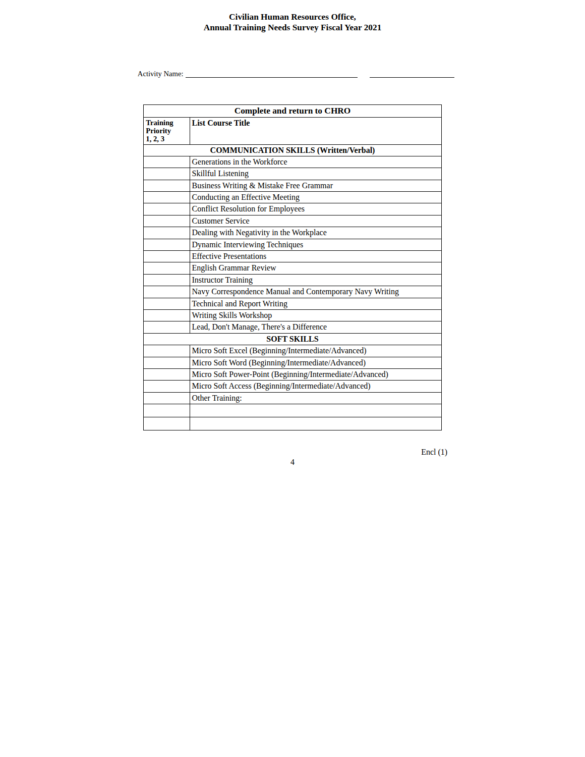Civilian Human Resources Office,Annual Training Needs Survey Fiscal Year 2021
Activity Name:
| Complete and return to CHRO |
| Training Priority 1, 2, 3 | List Course Title |
| COMMUNICATION SKILLS (Written/Verbal) |
| | Generations in the Workforce |
| | Skillful Listening |
| | Business Writing & Mistake Free Grammar |
| | Conducting an Effective Meeting |
| | Conflict Resolution for Employees |
| | Customer Service |
| | Dealing with Negativity in the Workplace |
| | Dynamic Interviewing Techniques |
| | Effective Presentations |
| | English Grammar Review |
| | Instructor Training |
| | Navy Correspondence Manual and Contemporary Navy Writing |
| | Technical and Report Writing |
| | Writing Skills Workshop |
| | Lead, Don't Manage, There's a Difference |
| SOFT SKILLS |
| | Micro Soft Excel (Beginning/Intermediate/Advanced) |
| | Micro Soft Word (Beginning/Intermediate/Advanced) |
| | Micro Soft Power-Point (Beginning/Intermediate/Advanced) |
| | Micro Soft Access (Beginning/Intermediate/Advanced) |
| | Other Training: |
Encl (1)
4